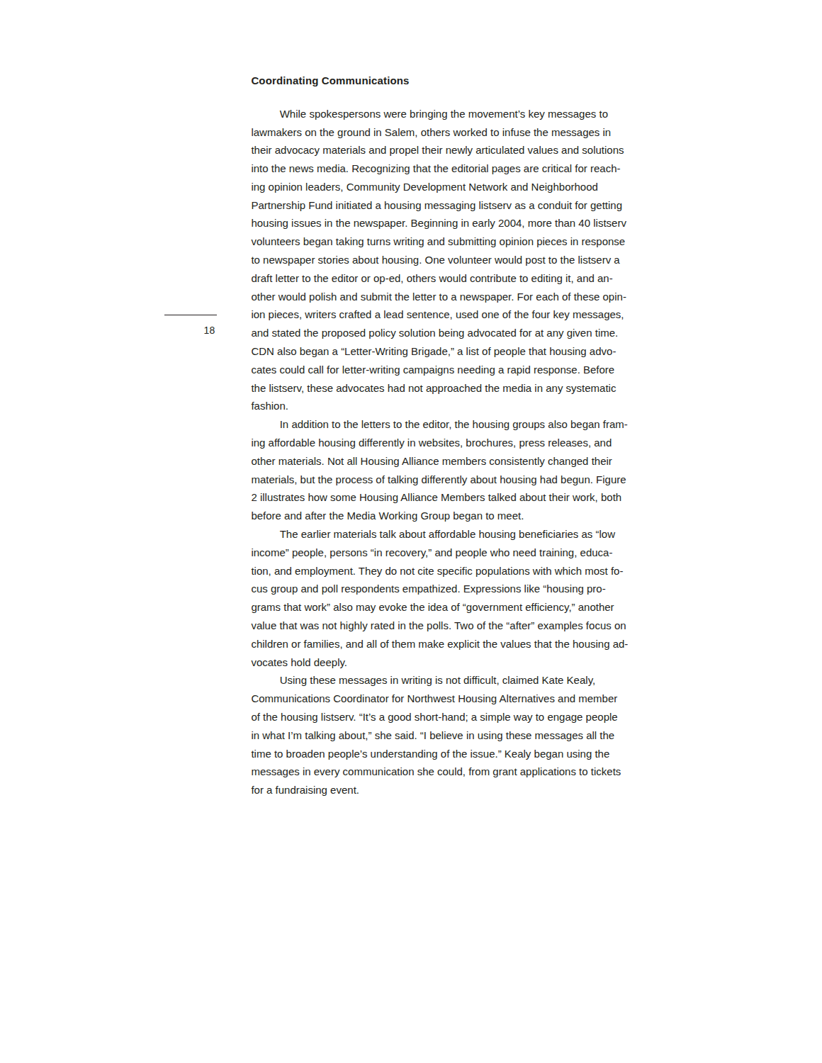18
Coordinating Communications
While spokespersons were bringing the movement’s key messages to lawmakers on the ground in Salem, others worked to infuse the messages in their advocacy materials and propel their newly articulated values and solutions into the news media. Recognizing that the editorial pages are critical for reaching opinion leaders, Community Development Network and Neighborhood Partnership Fund initiated a housing messaging listserv as a conduit for getting housing issues in the newspaper. Beginning in early 2004, more than 40 listserv volunteers began taking turns writing and submitting opinion pieces in response to newspaper stories about housing. One volunteer would post to the listserv a draft letter to the editor or op-ed, others would contribute to editing it, and another would polish and submit the letter to a newspaper. For each of these opinion pieces, writers crafted a lead sentence, used one of the four key messages, and stated the proposed policy solution being advocated for at any given time. CDN also began a “Letter-Writing Brigade,” a list of people that housing advocates could call for letter-writing campaigns needing a rapid response. Before the listserv, these advocates had not approached the media in any systematic fashion.
In addition to the letters to the editor, the housing groups also began framing affordable housing differently in websites, brochures, press releases, and other materials. Not all Housing Alliance members consistently changed their materials, but the process of talking differently about housing had begun. Figure 2 illustrates how some Housing Alliance Members talked about their work, both before and after the Media Working Group began to meet.
The earlier materials talk about affordable housing beneficiaries as “low income” people, persons “in recovery,” and people who need training, education, and employment. They do not cite specific populations with which most focus group and poll respondents empathized. Expressions like “housing programs that work” also may evoke the idea of “government efficiency,” another value that was not highly rated in the polls. Two of the “after” examples focus on children or families, and all of them make explicit the values that the housing advocates hold deeply.
Using these messages in writing is not difficult, claimed Kate Kealy, Communications Coordinator for Northwest Housing Alternatives and member of the housing listserv. “It’s a good short-hand; a simple way to engage people in what I’m talking about,” she said. “I believe in using these messages all the time to broaden people’s understanding of the issue.” Kealy began using the messages in every communication she could, from grant applications to tickets for a fundraising event.